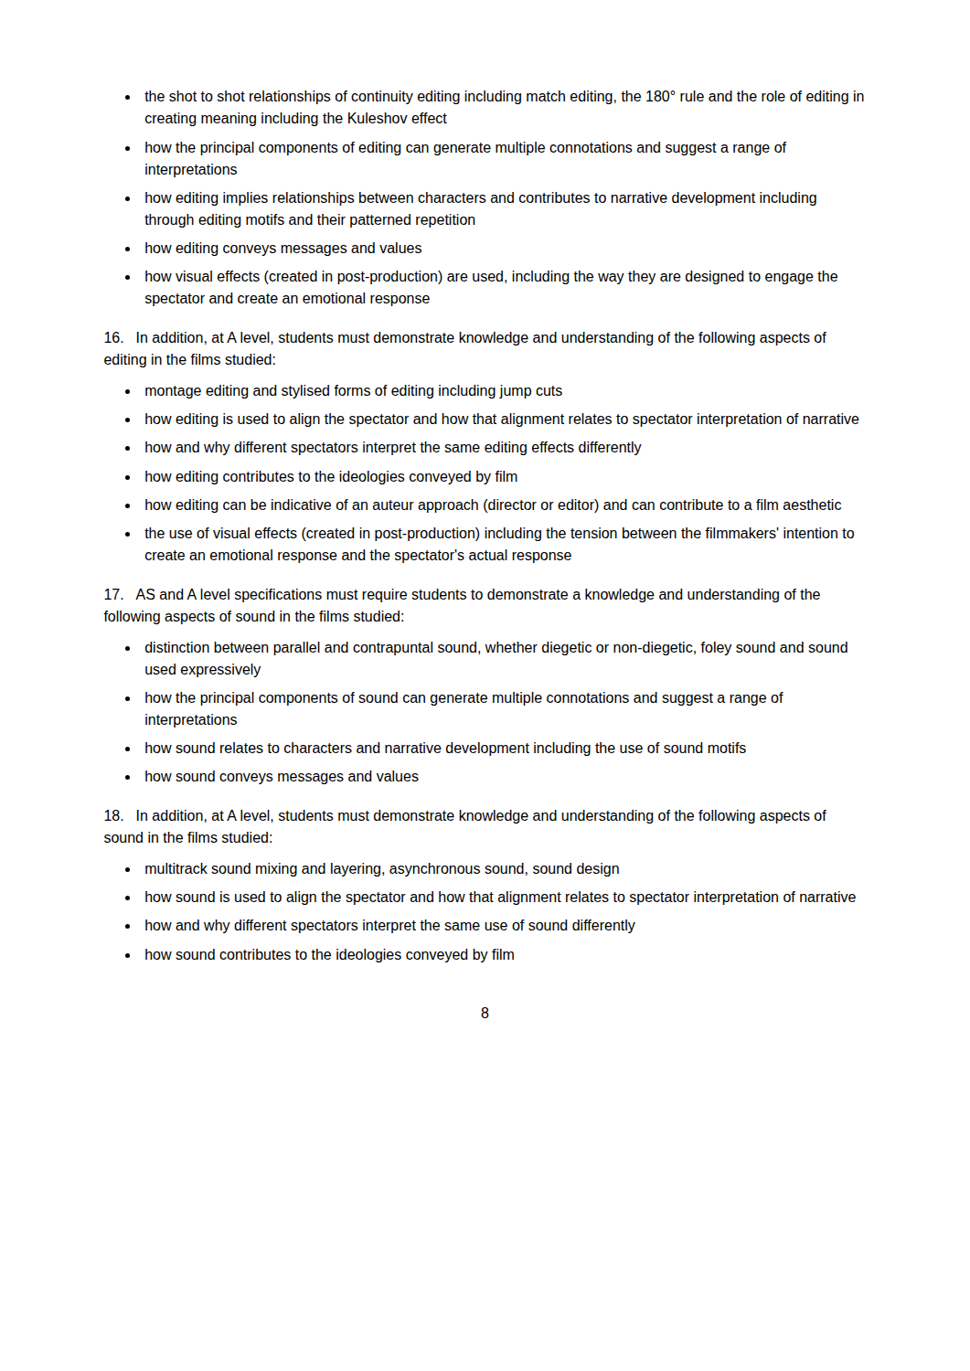the shot to shot relationships of continuity editing including match editing, the 180° rule and the role of editing in creating meaning including the Kuleshov effect
how the principal components of editing can generate multiple connotations and suggest a range of interpretations
how editing implies relationships between characters and contributes to narrative development including through editing motifs and their patterned repetition
how editing conveys messages and values
how visual effects (created in post-production) are used, including the way they are designed to engage the spectator and create an emotional response
16. In addition, at A level, students must demonstrate knowledge and understanding of the following aspects of editing in the films studied:
montage editing and stylised forms of editing including jump cuts
how editing is used to align the spectator and how that alignment relates to spectator interpretation of narrative
how and why different spectators interpret the same editing effects differently
how editing contributes to the ideologies conveyed by film
how editing can be indicative of an auteur approach (director or editor) and can contribute to a film aesthetic
the use of visual effects (created in post-production) including the tension between the filmmakers' intention to create an emotional response and the spectator's actual response
17. AS and A level specifications must require students to demonstrate a knowledge and understanding of the following aspects of sound in the films studied:
distinction between parallel and contrapuntal sound, whether diegetic or non-diegetic, foley sound and sound used expressively
how the principal components of sound can generate multiple connotations and suggest a range of interpretations
how sound relates to characters and narrative development including the use of sound motifs
how sound conveys messages and values
18. In addition, at A level, students must demonstrate knowledge and understanding of the following aspects of sound in the films studied:
multitrack sound mixing and layering, asynchronous sound, sound design
how sound is used to align the spectator and how that alignment relates to spectator interpretation of narrative
how and why different spectators interpret the same use of sound differently
how sound contributes to the ideologies conveyed by film
8